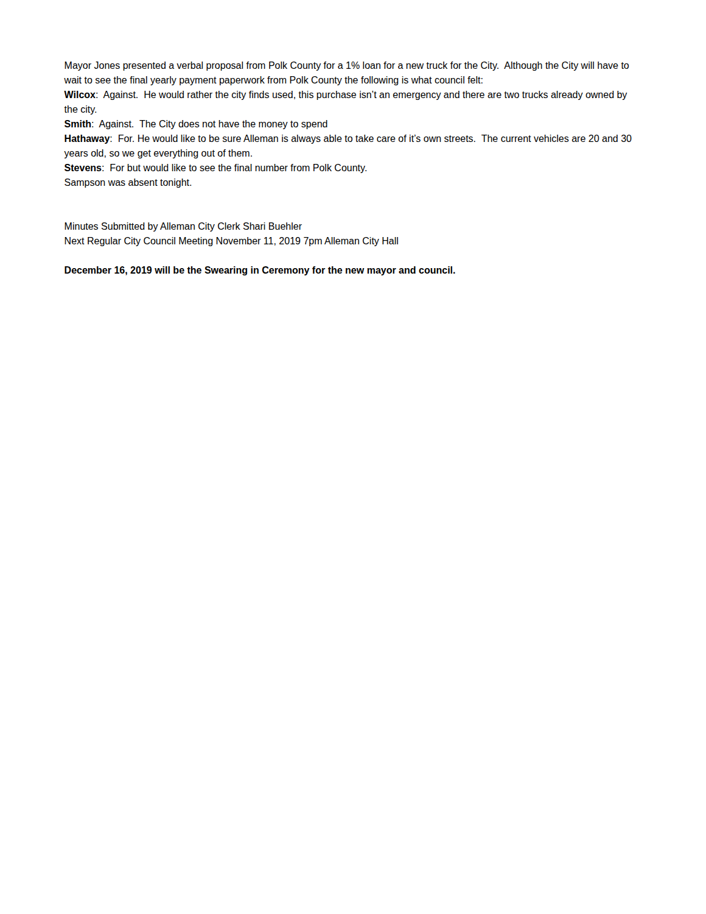Mayor Jones presented a verbal proposal from Polk County for a 1% loan for a new truck for the City. Although the City will have to wait to see the final yearly payment paperwork from Polk County the following is what council felt:
Wilcox: Against. He would rather the city finds used, this purchase isn’t an emergency and there are two trucks already owned by the city.
Smith: Against. The City does not have the money to spend
Hathaway: For. He would like to be sure Alleman is always able to take care of it’s own streets. The current vehicles are 20 and 30 years old, so we get everything out of them.
Stevens: For but would like to see the final number from Polk County.
Sampson was absent tonight.
Minutes Submitted by Alleman City Clerk Shari Buehler
Next Regular City Council Meeting November 11, 2019 7pm Alleman City Hall
December 16, 2019 will be the Swearing in Ceremony for the new mayor and council.